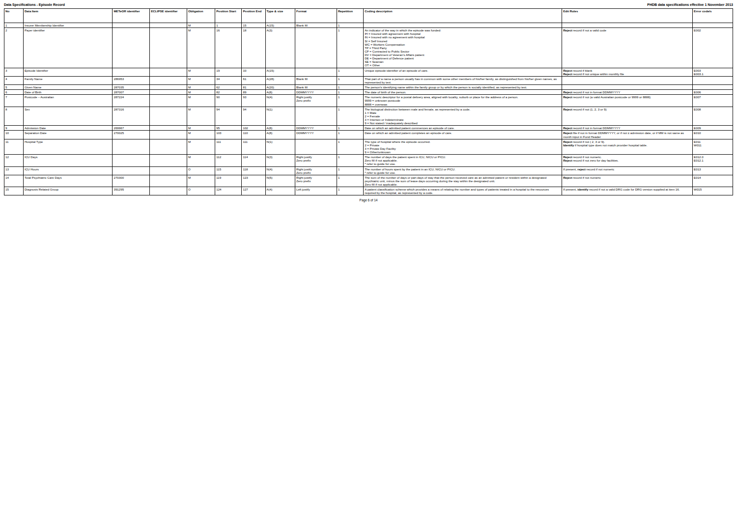Data Specifications - Episode Record
PHDB data specifications effective 1 November 2013
| No | Data Item | METeOR identifier | ECLIPSE identifier | Obligation | Position Start | Position End | Type & size | Format | Repetition | Coding description | Edit Rules | Error code/s |
| --- | --- | --- | --- | --- | --- | --- | --- | --- | --- | --- | --- | --- |
| 1 | Insurer Membership Identifier | | | M | 1 | 15 | A(15) | Blank fill | 1 | | | |
| 2 | Payer identifier | | | M | 16 | 18 | A(3) | | 1 | An indicator of the way in which the episode was funded: IH = Insured with agreement with hospital IN = Insured with no agreement with hospital SI = Self Insured WC = Workers Compensation TP = Third Party CP = Contracted to Public Sector DV = Department of Veteran's Affairs patient DE = Department of Defence patient SE = Seaman OT = Other | Reject record if not a valid code | E002 |
| 3 | Episode Identifier | | | M | 19 | 33 | A(15) | | 1 | Unique episode identifier of an episode of care. | Reject record if blank Reject record if not unique within monthly file | E003 E003.1 |
| 4 | Family Name | 286953 | | M | 34 | 61 | A(28) | Blank fill | 1 | That part of a name a person usually has in common with some other members of his/her family, as distinguished from his/her given names, as represented by text. | | |
| 5 | Given Name | 287035 | | M | 62 | 81 | A(20) | Blank fill | 1 | The person's identifying name within the family group or by which the person is socially identified, as represented by text. | | |
| 6 | Date of Birth | 287007 | | M | 82 | 89 | A(8) | DDMMYYYY | 1 | The date of birth of the person. | Reject record if not in format DDMMYYYY | E006 |
| 7 | Postcode – Australian | 287224 | | M | 90 | 93 | N(4) | Right justify Zero prefix | 1 | The numeric descriptor for a postal delivery area, aligned with locality, suburb or place for the address of a person. 9999 = unknown postcode 8888 = overseas | Reject record if not (a valid Australian postcode or 9999 or 8888) | E007 |
| 8 | Sex | 287316 | | M | 94 | 94 | N(1) | | 1 | The biological distinction between male and female, as represented by a code. 1 = Male 2 = Female 3 = Intersex or Indeterminate 9 = Not stated / inadequately described | Reject record if not (1, 2, 3 or 9) | E008 |
| 9 | Admission Date | 269967 | | M | 95 | 102 | A(8) | DDMMYYYY | 1 | Date on which an admitted patient commences an episode of care. | Reject record if not in format DDMMYYYY | E009 |
| 10 | Separation Date | 270025 | | M | 103 | 110 | A(8) | DDMMYYYY | 1 | Date on which an admitted patient completes an episode of care. | Reject file if not in format DDMMYYYY, or if not ≥ admission date, or if MM is not same as month input in Fund Header | E010 |
| 11 | Hospital Type | | | M | 111 | 111 | N(1) | | 1 | The type of hospital where the episode occurred. 2 = Private 3 = Private Day Facility 9 = Other/unknown | Reject record if not ( 2, 3 or 9). Identify if hospital type does not match provider hospital table. | E011 W011 |
| 12 | ICU Days | | | M | 112 | 114 | N(3) | Right justify Zero prefix | 1 | The number of days the patient spent in ICU, NICU or PICU. Zero fill if not applicable. * refer to guide for use. | Reject record if not numeric. Reject record if not zero for day facilities. | E012.0 E012.1 |
| 13 | ICU Hours | | | O | 115 | 118 | N(4) | Right justify Zero prefix | 1 | The number of hours spent by the patient in an ICU, NICU or PICU. * refer to guide for use. | If present, reject record if not numeric | E013 |
| 14 | Total Psychiatric Care Days | 270300 | | M | 119 | 123 | N(5) | Right justify Zero prefix | 1 | The sum of the number of days or part days of stay that the person received care as an admitted patient or resident within a designated psychiatric unit, minus the sum of leave days occurring during the stay within the designated unit. Zero fill if not applicable. | Reject record if not numeric | E014 |
| 15 | Diagnosis Related Group | 391295 | | O | 124 | 127 | A(4) | Left justify | 1 | A patient classification scheme which provides a means of relating the number and types of patients treated in a hospital to the resources required by the hospital, as represented by a code. | If present, identify record if not a valid DRG code for DRG version supplied at item 16. | W015 |
Page 6 of 14